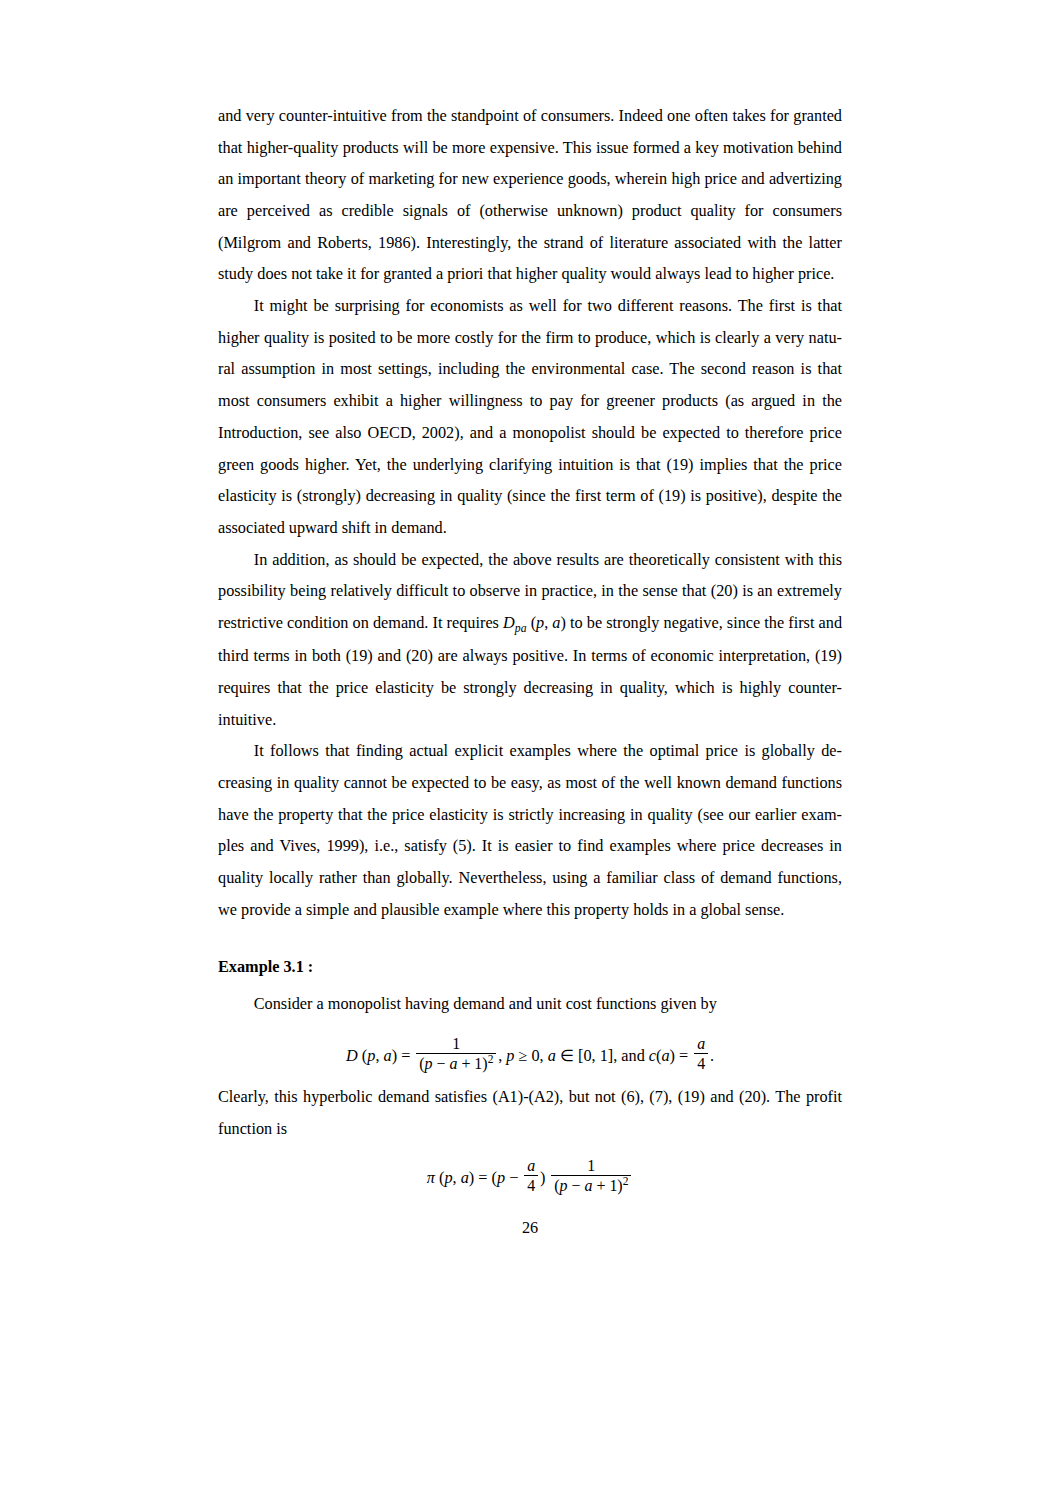and very counter-intuitive from the standpoint of consumers. Indeed one often takes for granted that higher-quality products will be more expensive. This issue formed a key motivation behind an important theory of marketing for new experience goods, wherein high price and advertizing are perceived as credible signals of (otherwise unknown) product quality for consumers (Milgrom and Roberts, 1986). Interestingly, the strand of literature associated with the latter study does not take it for granted a priori that higher quality would always lead to higher price.
It might be surprising for economists as well for two different reasons. The first is that higher quality is posited to be more costly for the firm to produce, which is clearly a very natural assumption in most settings, including the environmental case. The second reason is that most consumers exhibit a higher willingness to pay for greener products (as argued in the Introduction, see also OECD, 2002), and a monopolist should be expected to therefore price green goods higher. Yet, the underlying clarifying intuition is that (19) implies that the price elasticity is (strongly) decreasing in quality (since the first term of (19) is positive), despite the associated upward shift in demand.
In addition, as should be expected, the above results are theoretically consistent with this possibility being relatively difficult to observe in practice, in the sense that (20) is an extremely restrictive condition on demand. It requires Dpa (p, a) to be strongly negative, since the first and third terms in both (19) and (20) are always positive. In terms of economic interpretation, (19) requires that the price elasticity be strongly decreasing in quality, which is highly counter-intuitive.
It follows that finding actual explicit examples where the optimal price is globally decreasing in quality cannot be expected to be easy, as most of the well known demand functions have the property that the price elasticity is strictly increasing in quality (see our earlier examples and Vives, 1999), i.e., satisfy (5). It is easier to find examples where price decreases in quality locally rather than globally. Nevertheless, using a familiar class of demand functions, we provide a simple and plausible example where this property holds in a global sense.
Example 3.1 :
Consider a monopolist having demand and unit cost functions given by
D (p, a) = 1(p − a + 1)2, p ≥ 0, a ∈ [0, 1], and c(a) = a 4.
Clearly, this hyperbolic demand satisfies (A1)-(A2), but not (6), (7), (19) and (20). The profit function is
π (p, a) = (p − a 4) 1(p − a + 1)2
26